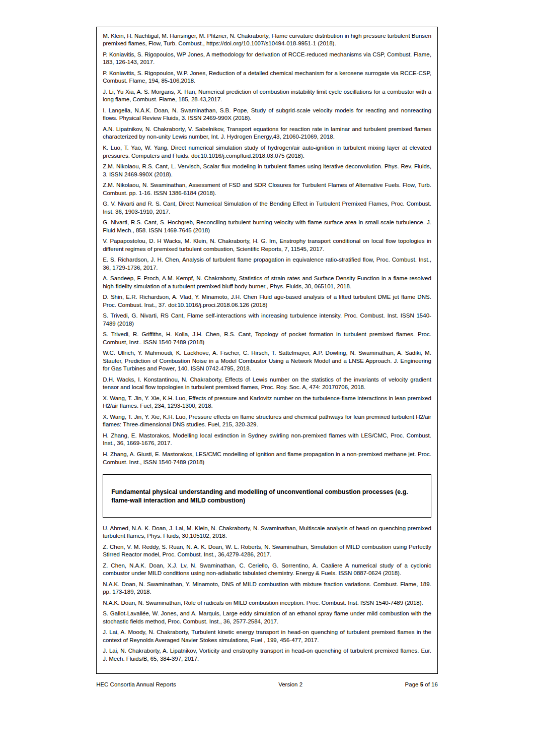M. Klein, H. Nachtigal, M. Hansinger, M. Pfitzner, N. Chakraborty, Flame curvature distribution in high pressure turbulent Bunsen premixed flames, Flow, Turb. Combust., https://doi.org/10.1007/s10494-018-9951-1 (2018).
P. Koniavitis, S. Rigopoulos, WP Jones, A methodology for derivation of RCCE-reduced mechanisms via CSP, Combust. Flame, 183, 126-143, 2017.
P. Koniavitis, S. Rigopoulos, W.P. Jones, Reduction of a detailed chemical mechanism for a kerosene surrogate via RCCE-CSP, Combust. Flame, 194, 85-106,2018.
J. Li, Yu Xia, A. S. Morgans, X. Han, Numerical prediction of combustion instability limit cycle oscillations for a combustor with a long flame, Combust. Flame, 185, 28-43,2017.
I. Langella, N.A.K. Doan, N. Swaminathan, S.B. Pope, Study of subgrid-scale velocity models for reacting and nonreacting flows. Physical Review Fluids, 3. ISSN 2469-990X (2018).
A.N. Lipatnikov, N. Chakraborty, V. Sabelnikov, Transport equations for reaction rate in laminar and turbulent premixed flames characterized by non-unity Lewis number, Int. J. Hydrogen Energy,43, 21060-21069, 2018.
K. Luo, T. Yao, W. Yang, Direct numerical simulation study of hydrogen/air auto-ignition in turbulent mixing layer at elevated pressures. Computers and Fluids. doi:10.1016/j.compfluid.2018.03.075 (2018).
Z.M. Nikolaou, R.S. Cant, L. Vervisch, Scalar flux modeling in turbulent flames using iterative deconvolution. Phys. Rev. Fluids, 3. ISSN 2469-990X (2018).
Z.M. Nikolaou, N. Swaminathan, Assessment of FSD and SDR Closures for Turbulent Flames of Alternative Fuels. Flow, Turb. Combust. pp. 1-16. ISSN 1386-6184 (2018).
G. V. Nivarti and R. S. Cant, Direct Numerical Simulation of the Bending Effect in Turbulent Premixed Flames, Proc. Combust. Inst. 36, 1903-1910, 2017.
G. Nivarti, R.S. Cant, S. Hochgreb, Reconciling turbulent burning velocity with flame surface area in small-scale turbulence. J. Fluid Mech., 858. ISSN 1469-7645 (2018)
V. Papapostolou, D. H Wacks, M. Klein, N. Chakraborty, H. G. Im, Enstrophy transport conditional on local flow topologies in different regimes of premixed turbulent combustion, Scientific Reports, 7, 11545, 2017.
E. S. Richardson, J. H. Chen, Analysis of turbulent flame propagation in equivalence ratio-stratified flow, Proc. Combust. Inst., 36, 1729-1736, 2017.
A. Sandeep, F. Proch, A.M. Kempf, N. Chakraborty, Statistics of strain rates and Surface Density Function in a flame-resolved high-fidelity simulation of a turbulent premixed bluff body burner., Phys. Fluids, 30, 065101, 2018.
D. Shin, E.R. Richardson, A. Vlad, Y. Minamoto, J.H. Chen Fluid age-based analysis of a lifted turbulent DME jet flame DNS. Proc. Combust. Inst., 37. doi:10.1016/j.proci.2018.06.126 (2018)
S. Trivedi, G. Nivarti, RS Cant, Flame self-interactions with increasing turbulence intensity. Proc. Combust. Inst. ISSN 1540-7489 (2018)
S. Trivedi, R. Griffiths, H. Kolla, J.H. Chen, R.S. Cant, Topology of pocket formation in turbulent premixed flames. Proc. Combust, Inst.. ISSN 1540-7489 (2018)
W.C. Ullrich, Y. Mahmoudi, K. Lackhove, A. Fischer, C. Hirsch, T. Sattelmayer, A.P. Dowling, N. Swaminathan, A. Sadiki, M. Staufer, Prediction of Combustion Noise in a Model Combustor Using a Network Model and a LNSE Approach. J. Engineering for Gas Turbines and Power, 140. ISSN 0742-4795, 2018.
D.H. Wacks, I. Konstantinou, N. Chakraborty, Effects of Lewis number on the statistics of the invariants of velocity gradient tensor and local flow topologies in turbulent premixed flames, Proc. Roy. Soc. A, 474: 20170706, 2018.
X. Wang, T. Jin, Y. Xie, K.H. Luo, Effects of pressure and Karlovitz number on the turbulence-flame interactions in lean premixed H2/air flames. Fuel, 234, 1293-1300, 2018.
X. Wang, T. Jin, Y. Xie, K.H. Luo, Pressure effects on flame structures and chemical pathways for lean premixed turbulent H2/air flames: Three-dimensional DNS studies. Fuel, 215, 320-329.
H. Zhang, E. Mastorakos, Modelling local extinction in Sydney swirling non-premixed flames with LES/CMC, Proc. Combust. Inst., 36, 1669-1676, 2017.
H. Zhang, A. Giusti, E. Mastorakos, LES/CMC modelling of ignition and flame propagation in a non-premixed methane jet. Proc. Combust. Inst., ISSN 1540-7489 (2018)
Fundamental physical understanding and modelling of unconventional combustion processes (e.g. flame-wall interaction and MILD combustion)
U. Ahmed, N.A. K. Doan, J. Lai, M. Klein, N. Chakraborty, N. Swaminathan, Multiscale analysis of head-on quenching premixed turbulent flames, Phys. Fluids, 30,105102, 2018.
Z. Chen, V. M. Reddy, S. Ruan, N. A. K. Doan, W. L. Roberts, N. Swaminathan, Simulation of MILD combustion using Perfectly Stirred Reactor model, Proc. Combust. Inst., 36,4279-4286, 2017.
Z. Chen, N.A.K. Doan, X.J. Lv, N. Swaminathan, C. Ceriello, G. Sorrentino, A. Caaliere A numerical study of a cyclonic combustor under MILD conditions using non-adiabatic tabulated chemistry. Energy & Fuels. ISSN 0887-0624 (2018).
N.A.K. Doan, N. Swaminathan, Y. Minamoto, DNS of MILD combustion with mixture fraction variations. Combust. Flame, 189. pp. 173-189, 2018.
N.A.K. Doan, N. Swaminathan, Role of radicals on MILD combustion inception. Proc. Combust. Inst. ISSN 1540-7489 (2018).
S. Gallot-Lavallée, W. Jones, and A. Marquis, Large eddy simulation of an ethanol spray flame under mild combustion with the stochastic fields method, Proc. Combust. Inst., 36, 2577-2584, 2017.
J. Lai, A. Moody, N. Chakraborty, Turbulent kinetic energy transport in head-on quenching of turbulent premixed flames in the context of Reynolds Averaged Navier Stokes simulations, Fuel , 199, 456-477, 2017.
J. Lai, N. Chakraborty, A. Lipatnikov, Vorticity and enstrophy transport in head-on quenching of turbulent premixed flames. Eur. J. Mech. Fluids/B, 65, 384-397, 2017.
HEC Consortia Annual Reports
Version 2
Page 5 of 16